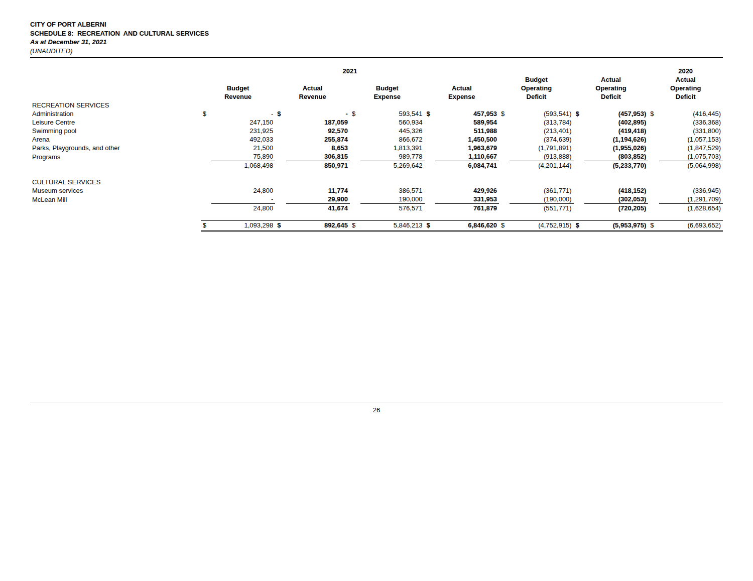CITY OF PORT ALBERNI
SCHEDULE 8: RECREATION AND CULTURAL SERVICES
As at December 31, 2021
(UNAUDITED)
| | 2021 | | 2020 |
| | | | | | Budget | Actual | Actual |
| | Budget | Actual | Budget | Actual | Operating | Operating | Operating |
| | Revenue | Revenue | Expense | Expense | Deficit | Deficit | Deficit |
| RECREATION SERVICES | |
| Administration | $ | - | $ | - | $ | 593,541 | $ | 457,953 | $ | (593,541) | $ | (457,953) | $ | (416,445) |
| Leisure Centre | | 247,150 | | 187,059 | | 560,934 | | 589,954 | | (313,784) | | (402,895) | | (336,368) |
| Swimming pool | | 231,925 | | 92,570 | | 445,326 | | 511,988 | | (213,401) | | (419,418) | | (331,800) |
| Arena | | 492,033 | | 255,874 | | 866,672 | | 1,450,500 | | (374,639) | | (1,194,626) | | (1,057,153) |
| Parks, Playgrounds, and other | | 21,500 | | 8,653 | | 1,813,391 | | 1,963,679 | | (1,791,891) | | (1,955,026) | | (1,847,529) |
| Programs | | 75,890 | | 306,815 | | 989,778 | | 1,110,667 | | (913,888) | | (803,852) | | (1,075,703) |
| | | 1,068,498 | | 850,971 | | 5,269,642 | | 6,084,741 | | (4,201,144) | | (5,233,770) | | (5,064,998) |
| CULTURAL SERVICES | |
| Museum services | | 24,800 | | 11,774 | | 386,571 | | 429,926 | | (361,771) | | (418,152) | | (336,945) |
| McLean Mill | | - | | 29,900 | | 190,000 | | 331,953 | | (190,000) | | (302,053) | | (1,291,709) |
| | | 24,800 | | 41,674 | | 576,571 | | 761,879 | | (551,771) | | (720,205) | | (1,628,654) |
| | $ | 1,093,298 | $ | 892,645 | $ | 5,846,213 | $ | 6,846,620 | $ | (4,752,915) | $ | (5,953,975) | $ | (6,693,652) |
26